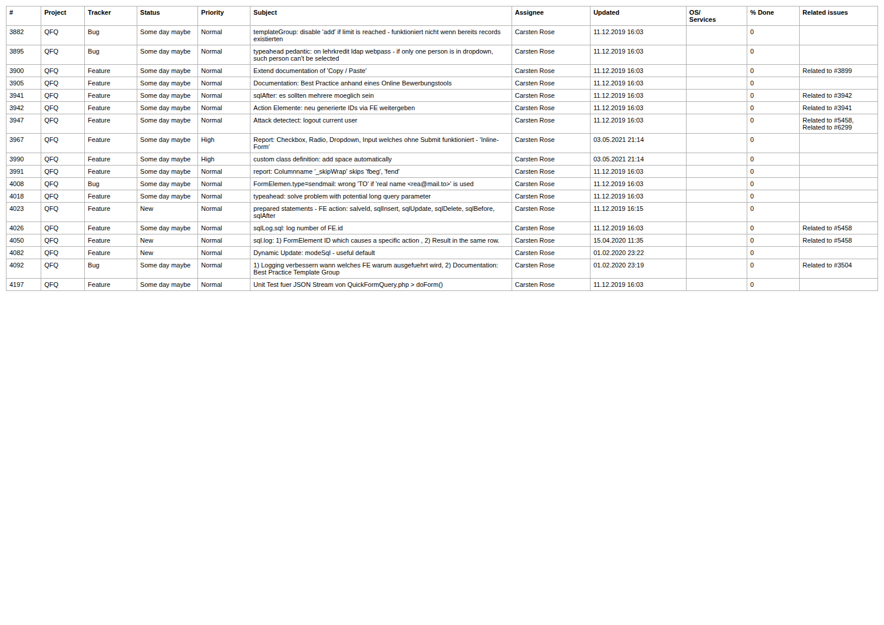| # | Project | Tracker | Status | Priority | Subject | Assignee | Updated | OS/ Services | % Done | Related issues |
| --- | --- | --- | --- | --- | --- | --- | --- | --- | --- | --- |
| 3882 | QFQ | Bug | Some day maybe | Normal | templateGroup: disable 'add' if limit is reached - funktioniert nicht wenn bereits records existierten | Carsten Rose | 11.12.2019 16:03 | | 0 | |
| 3895 | QFQ | Bug | Some day maybe | Normal | typeahead pedantic: on lehrkredit ldap webpass - if only one person is in dropdown, such person can't be selected | Carsten Rose | 11.12.2019 16:03 | | 0 | |
| 3900 | QFQ | Feature | Some day maybe | Normal | Extend documentation of 'Copy / Paste' | Carsten Rose | 11.12.2019 16:03 | | 0 | Related to #3899 |
| 3905 | QFQ | Feature | Some day maybe | Normal | Documentation: Best Practice anhand eines Online Bewerbungstools | Carsten Rose | 11.12.2019 16:03 | | 0 | |
| 3941 | QFQ | Feature | Some day maybe | Normal | sqlAfter: es sollten mehrere moeglich sein | Carsten Rose | 11.12.2019 16:03 | | 0 | Related to #3942 |
| 3942 | QFQ | Feature | Some day maybe | Normal | Action Elemente: neu generierte IDs via FE weitergeben | Carsten Rose | 11.12.2019 16:03 | | 0 | Related to #3941 |
| 3947 | QFQ | Feature | Some day maybe | Normal | Attack detectect: logout current user | Carsten Rose | 11.12.2019 16:03 | | 0 | Related to #5458, Related to #6299 |
| 3967 | QFQ | Feature | Some day maybe | High | Report: Checkbox, Radio, Dropdown, Input welches ohne Submit funktioniert - 'Inline-Form' | Carsten Rose | 03.05.2021 21:14 | | 0 | |
| 3990 | QFQ | Feature | Some day maybe | High | custom class definition: add space automatically | Carsten Rose | 03.05.2021 21:14 | | 0 | |
| 3991 | QFQ | Feature | Some day maybe | Normal | report: Columnname '_skipWrap' skips 'fbeg', 'fend' | Carsten Rose | 11.12.2019 16:03 | | 0 | |
| 4008 | QFQ | Bug | Some day maybe | Normal | FormElemen.type=sendmail: wrong 'TO' if 'real name <rea@mail.to>' is used | Carsten Rose | 11.12.2019 16:03 | | 0 | |
| 4018 | QFQ | Feature | Some day maybe | Normal | typeahead: solve problem with potential long query parameter | Carsten Rose | 11.12.2019 16:03 | | 0 | |
| 4023 | QFQ | Feature | New | Normal | prepared statements - FE action: salveId, sqlInsert, sqlUpdate, sqlDelete, sqlBefore, sqlAfter | Carsten Rose | 11.12.2019 16:15 | | 0 | |
| 4026 | QFQ | Feature | Some day maybe | Normal | sqlLog.sql: log number of FE.id | Carsten Rose | 11.12.2019 16:03 | | 0 | Related to #5458 |
| 4050 | QFQ | Feature | New | Normal | sql.log: 1) FormElement ID which causes a specific action , 2) Result in the same row. | Carsten Rose | 15.04.2020 11:35 | | 0 | Related to #5458 |
| 4082 | QFQ | Feature | New | Normal | Dynamic Update: modeSql - useful default | Carsten Rose | 01.02.2020 23:22 | | 0 | |
| 4092 | QFQ | Bug | Some day maybe | Normal | 1) Logging verbessern wann welches FE warum ausgefuehrt wird, 2) Documentation: Best Practice Template Group | Carsten Rose | 01.02.2020 23:19 | | 0 | Related to #3504 |
| 4197 | QFQ | Feature | Some day maybe | Normal | Unit Test fuer JSON Stream von QuickFormQuery.php > doForm() | Carsten Rose | 11.12.2019 16:03 | | 0 | |